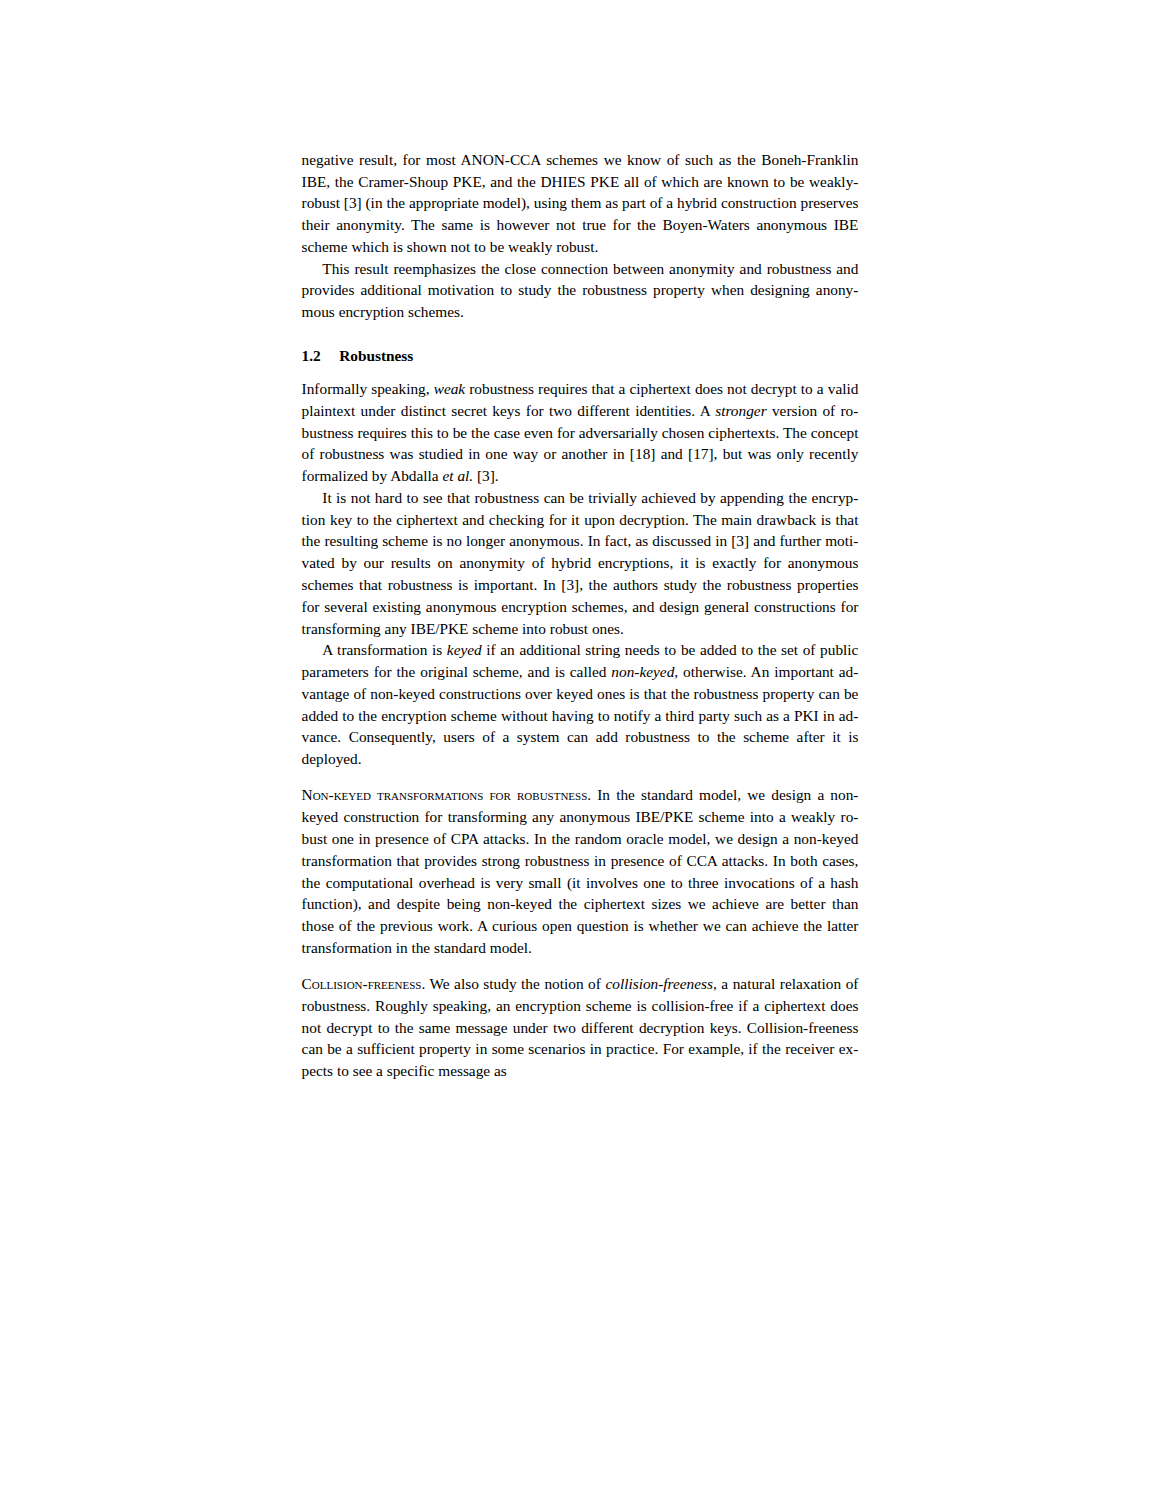negative result, for most ANON-CCA schemes we know of such as the Boneh-Franklin IBE, the Cramer-Shoup PKE, and the DHIES PKE all of which are known to be weakly-robust [3] (in the appropriate model), using them as part of a hybrid construction preserves their anonymity. The same is however not true for the Boyen-Waters anonymous IBE scheme which is shown not to be weakly robust.
This result reemphasizes the close connection between anonymity and robustness and provides additional motivation to study the robustness property when designing anonymous encryption schemes.
1.2 Robustness
Informally speaking, weak robustness requires that a ciphertext does not decrypt to a valid plaintext under distinct secret keys for two different identities. A stronger version of robustness requires this to be the case even for adversarially chosen ciphertexts. The concept of robustness was studied in one way or another in [18] and [17], but was only recently formalized by Abdalla et al. [3].
It is not hard to see that robustness can be trivially achieved by appending the encryption key to the ciphertext and checking for it upon decryption. The main drawback is that the resulting scheme is no longer anonymous. In fact, as discussed in [3] and further motivated by our results on anonymity of hybrid encryptions, it is exactly for anonymous schemes that robustness is important. In [3], the authors study the robustness properties for several existing anonymous encryption schemes, and design general constructions for transforming any IBE/PKE scheme into robust ones.
A transformation is keyed if an additional string needs to be added to the set of public parameters for the original scheme, and is called non-keyed, otherwise. An important advantage of non-keyed constructions over keyed ones is that the robustness property can be added to the encryption scheme without having to notify a third party such as a PKI in advance. Consequently, users of a system can add robustness to the scheme after it is deployed.
Non-keyed transformations for robustness. In the standard model, we design a non-keyed construction for transforming any anonymous IBE/PKE scheme into a weakly robust one in presence of CPA attacks. In the random oracle model, we design a non-keyed transformation that provides strong robustness in presence of CCA attacks. In both cases, the computational overhead is very small (it involves one to three invocations of a hash function), and despite being non-keyed the ciphertext sizes we achieve are better than those of the previous work. A curious open question is whether we can achieve the latter transformation in the standard model.
Collision-freeness. We also study the notion of collision-freeness, a natural relaxation of robustness. Roughly speaking, an encryption scheme is collision-free if a ciphertext does not decrypt to the same message under two different decryption keys. Collision-freeness can be a sufficient property in some scenarios in practice. For example, if the receiver expects to see a specific message as